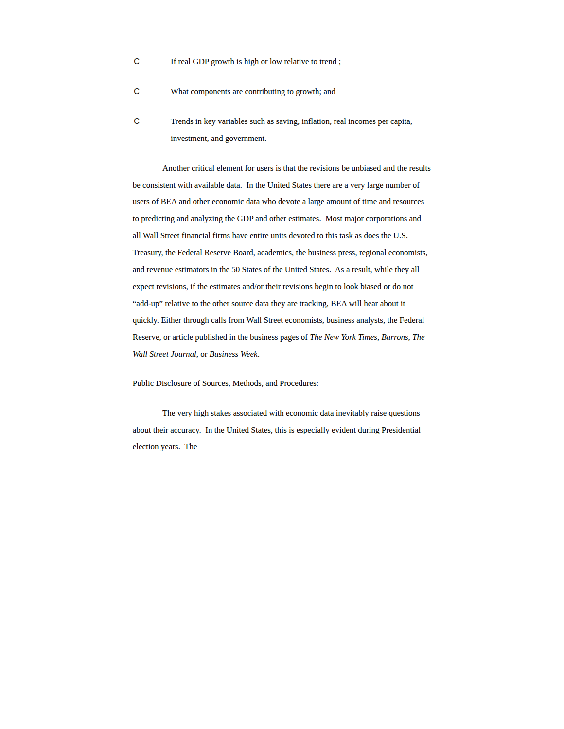CIf real GDP growth is high or low relative to trend ;
CWhat components are contributing to growth; and
CTrends in key variables such as saving, inflation, real incomes per capita, investment, and government.
Another critical element for users is that the revisions be unbiased and the results be consistent with available data. In the United States there are a very large number of users of BEA and other economic data who devote a large amount of time and resources to predicting and analyzing the GDP and other estimates. Most major corporations and all Wall Street financial firms have entire units devoted to this task as does the U.S. Treasury, the Federal Reserve Board, academics, the business press, regional economists, and revenue estimators in the 50 States of the United States. As a result, while they all expect revisions, if the estimates and/or their revisions begin to look biased or do not “add-up” relative to the other source data they are tracking, BEA will hear about it quickly. Either through calls from Wall Street economists, business analysts, the Federal Reserve, or article published in the business pages of The New York Times, Barrons, The Wall Street Journal, or Business Week.
Public Disclosure of Sources, Methods, and Procedures:
The very high stakes associated with economic data inevitably raise questions about their accuracy. In the United States, this is especially evident during Presidential election years. The